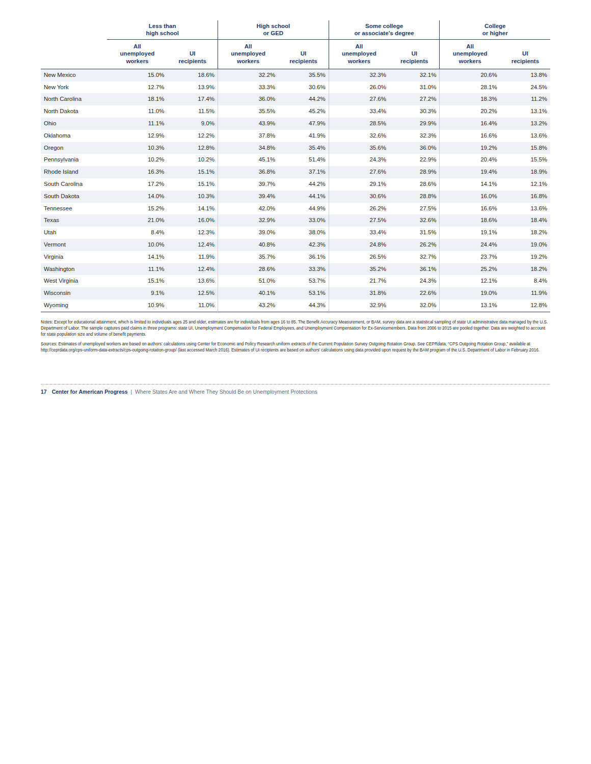| | Less than high school | High school or GED | Some college or associate’s degree | College or higher |
| --- | --- | --- | --- | --- |
| | All unemployed workers | UI recipients | All unemployed workers | UI recipients | All unemployed workers | UI recipients | All unemployed workers | UI recipients |
| New Mexico | 15.0% | 18.6% | 32.2% | 35.5% | 32.3% | 32.1% | 20.6% | 13.8% |
| New York | 12.7% | 13.9% | 33.3% | 30.6% | 26.0% | 31.0% | 28.1% | 24.5% |
| North Carolina | 18.1% | 17.4% | 36.0% | 44.2% | 27.6% | 27.2% | 18.3% | 11.2% |
| North Dakota | 11.0% | 11.5% | 35.5% | 45.2% | 33.4% | 30.3% | 20.2% | 13.1% |
| Ohio | 11.1% | 9.0% | 43.9% | 47.9% | 28.5% | 29.9% | 16.4% | 13.2% |
| Oklahoma | 12.9% | 12.2% | 37.8% | 41.9% | 32.6% | 32.3% | 16.6% | 13.6% |
| Oregon | 10.3% | 12.8% | 34.8% | 35.4% | 35.6% | 36.0% | 19.2% | 15.8% |
| Pennsylvania | 10.2% | 10.2% | 45.1% | 51.4% | 24.3% | 22.9% | 20.4% | 15.5% |
| Rhode Island | 16.3% | 15.1% | 36.8% | 37.1% | 27.6% | 28.9% | 19.4% | 18.9% |
| South Carolina | 17.2% | 15.1% | 39.7% | 44.2% | 29.1% | 28.6% | 14.1% | 12.1% |
| South Dakota | 14.0% | 10.3% | 39.4% | 44.1% | 30.6% | 28.8% | 16.0% | 16.8% |
| Tennessee | 15.2% | 14.1% | 42.0% | 44.9% | 26.2% | 27.5% | 16.6% | 13.6% |
| Texas | 21.0% | 16.0% | 32.9% | 33.0% | 27.5% | 32.6% | 18.6% | 18.4% |
| Utah | 8.4% | 12.3% | 39.0% | 38.0% | 33.4% | 31.5% | 19.1% | 18.2% |
| Vermont | 10.0% | 12.4% | 40.8% | 42.3% | 24.8% | 26.2% | 24.4% | 19.0% |
| Virginia | 14.1% | 11.9% | 35.7% | 36.1% | 26.5% | 32.7% | 23.7% | 19.2% |
| Washington | 11.1% | 12.4% | 28.6% | 33.3% | 35.2% | 36.1% | 25.2% | 18.2% |
| West Virginia | 15.1% | 13.6% | 51.0% | 53.7% | 21.7% | 24.3% | 12.1% | 8.4% |
| Wisconsin | 9.1% | 12.5% | 40.1% | 53.1% | 31.8% | 22.6% | 19.0% | 11.9% |
| Wyoming | 10.9% | 11.0% | 43.2% | 44.3% | 32.9% | 32.0% | 13.1% | 12.8% |
Notes: Except for educational attainment, which is limited to individuals ages 25 and older, estimates are for individuals from ages 16 to 85. The Benefit Accuracy Measurement, or BAM, survey data are a statistical sampling of state UI administrative data managed by the U.S. Department of Labor. The sample captures paid claims in three programs: state UI, Unemployment Compensation for Federal Employees, and Unemployment Compensation for Ex-Servicemembers. Data from 2006 to 2015 are pooled together. Data are weighted to account for state population size and volume of benefit payments.
Sources: Estimates of unemployed workers are based on authors’ calculations using Center for Economic and Policy Research uniform extracts of the Current Population Survey Outgoing Rotation Group. See CEPRdata, “CPS Outgoing Rotation Group,” available at http://ceprdata.org/cps-uniform-data-extracts/cps-outgoing-rotation-group/ (last accessed March 2016). Estimates of UI recipients are based on authors’ calculations using data provided upon request by the BAM program of the U.S. Department of Labor in February 2016.
17 Center for American Progress | Where States Are and Where They Should Be on Unemployment Protections